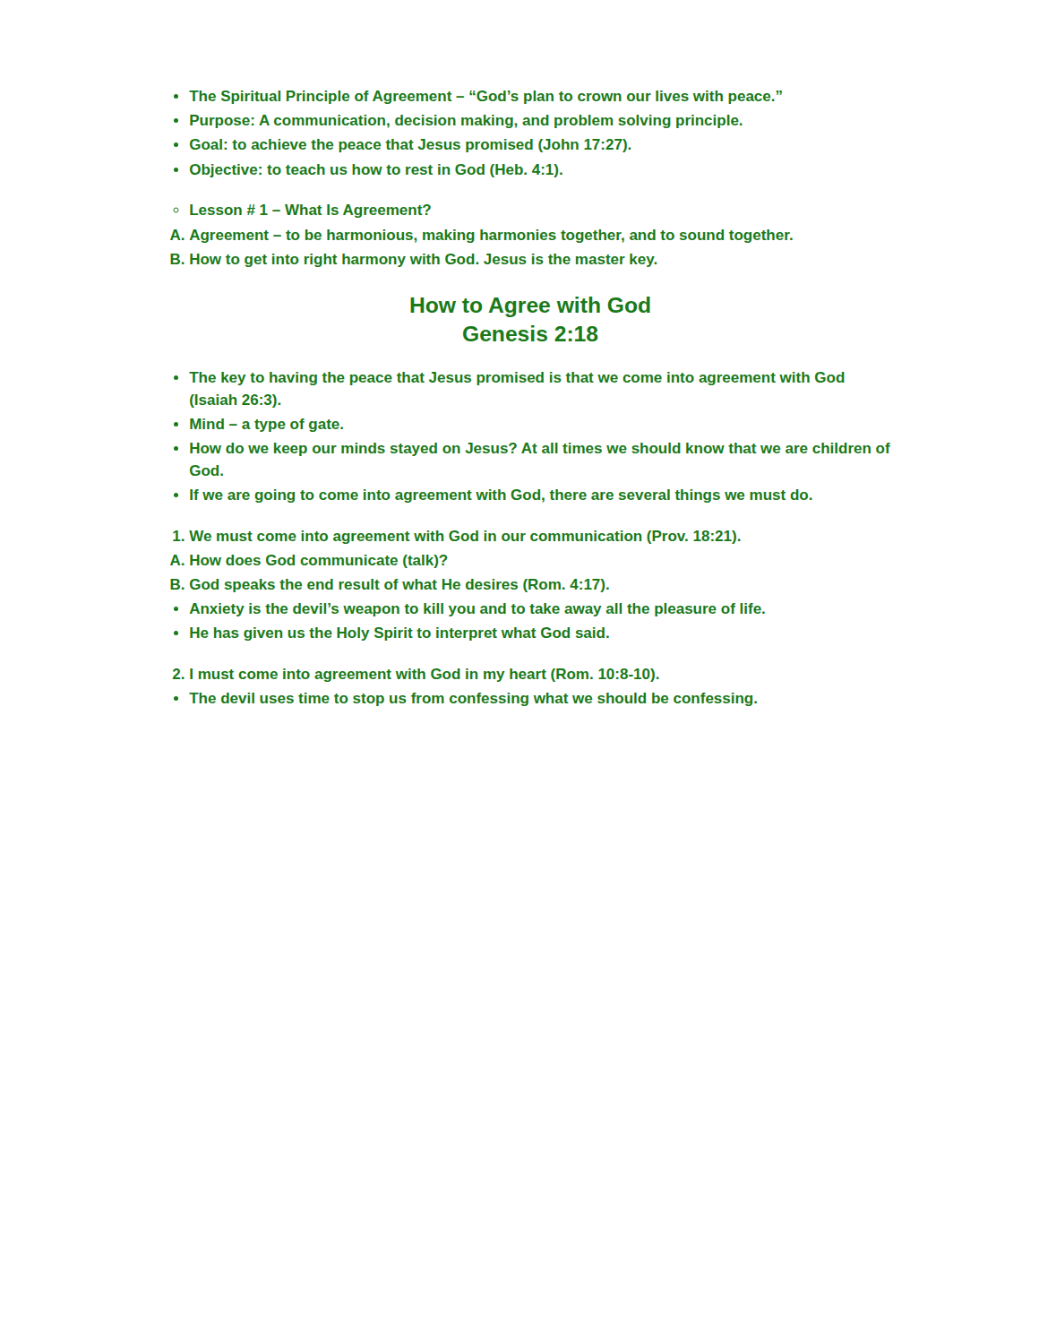The Spiritual Principle of Agreement – “God’s plan to crown our lives with peace.”
Purpose: A communication, decision making, and problem solving principle.
Goal: to achieve the peace that Jesus promised (John 17:27).
Objective: to teach us how to rest in God (Heb. 4:1).
Lesson # 1 – What Is Agreement?
Agreement – to be harmonious, making harmonies together, and to sound together.
How to get into right harmony with God. Jesus is the master key.
How to Agree with GodGenesis 2:18
The key to having the peace that Jesus promised is that we come into agreement with God (Isaiah 26:3).
Mind – a type of gate.
How do we keep our minds stayed on Jesus? At all times we should know that we are children of God.
If we are going to come into agreement with God, there are several things we must do.
We must come into agreement with God in our communication (Prov. 18:21).
How does God communicate (talk)?
God speaks the end result of what He desires (Rom. 4:17).
Anxiety is the devil’s weapon to kill you and to take away all the pleasure of life.
He has given us the Holy Spirit to interpret what God said.
I must come into agreement with God in my heart (Rom. 10:8-10).
The devil uses time to stop us from confessing what we should be confessing.